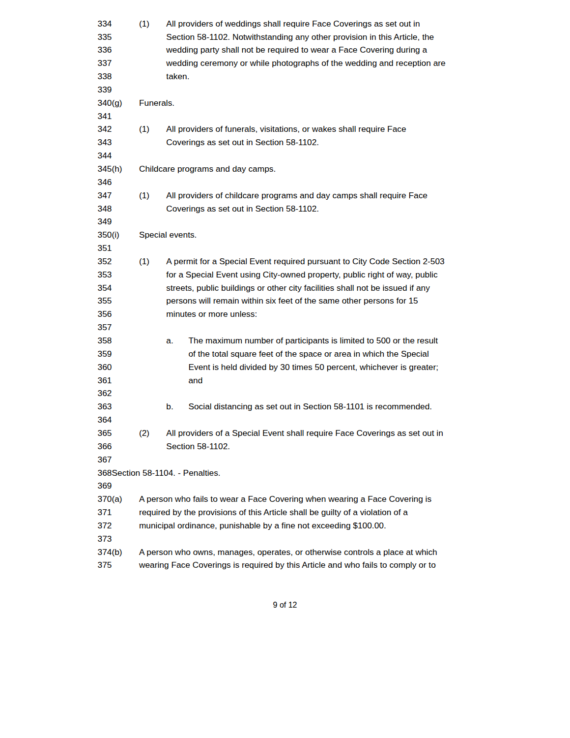| 334 | | (1) | All providers of weddings shall require Face Coverings as set out in |
| 335 | | | Section 58-1102. Notwithstanding any other provision in this Article, the |
| 336 | | | wedding party shall not be required to wear a Face Covering during a |
| 337 | | | wedding ceremony or while photographs of the wedding and reception are |
| 338 | | | taken. |
| 339 | | | |
| 340 | (g) | Funerals. |
| 341 | | | |
| 342 | | (1) | All providers of funerals, visitations, or wakes shall require Face |
| 343 | | | Coverings as set out in Section 58-1102. |
| 344 | | | |
| 345 | (h) | Childcare programs and day camps. |
| 346 | | | |
| 347 | | (1) | All providers of childcare programs and day camps shall require Face |
| 348 | | | Coverings as set out in Section 58-1102. |
| 349 | | | |
| 350 | (i) | Special events. |
| 351 | | | |
| 352 | | (1) | A permit for a Special Event required pursuant to City Code Section 2-503 |
| 353 | | | for a Special Event using City-owned property, public right of way, public |
| 354 | | | streets, public buildings or other city facilities shall not be issued if any |
| 355 | | | persons will remain within six feet of the same other persons for 15 |
| 356 | | | minutes or more unless: |
| 357 | | | |
| 358 | | | / a. / The maximum number of participants is limited to 500 or the result / |
| 359 | | | / / of the total square feet of the space or area in which the Special / |
| 360 | | | / / Event is held divided by 30 times 50 percent, whichever is greater; / |
| 361 | | | / / and / |
| 362 | | | |
| 363 | | | / b. / Social distancing as set out in Section 58-1101 is recommended. / |
| 364 | | | |
| 365 | | (2) | All providers of a Special Event shall require Face Coverings as set out in |
| 366 | | | Section 58-1102. |
| 367 | | | |
| 368 | Section 58-1104. - Penalties. |
| 369 | | | |
| 370 | (a) | A person who fails to wear a Face Covering when wearing a Face Covering is |
| 371 | | required by the provisions of this Article shall be guilty of a violation of a |
| 372 | | municipal ordinance, punishable by a fine not exceeding $100.00. |
| 373 | | | |
| 374 | (b) | A person who owns, manages, operates, or otherwise controls a place at which |
| 375 | | wearing Face Coverings is required by this Article and who fails to comply or to |
9 of 12